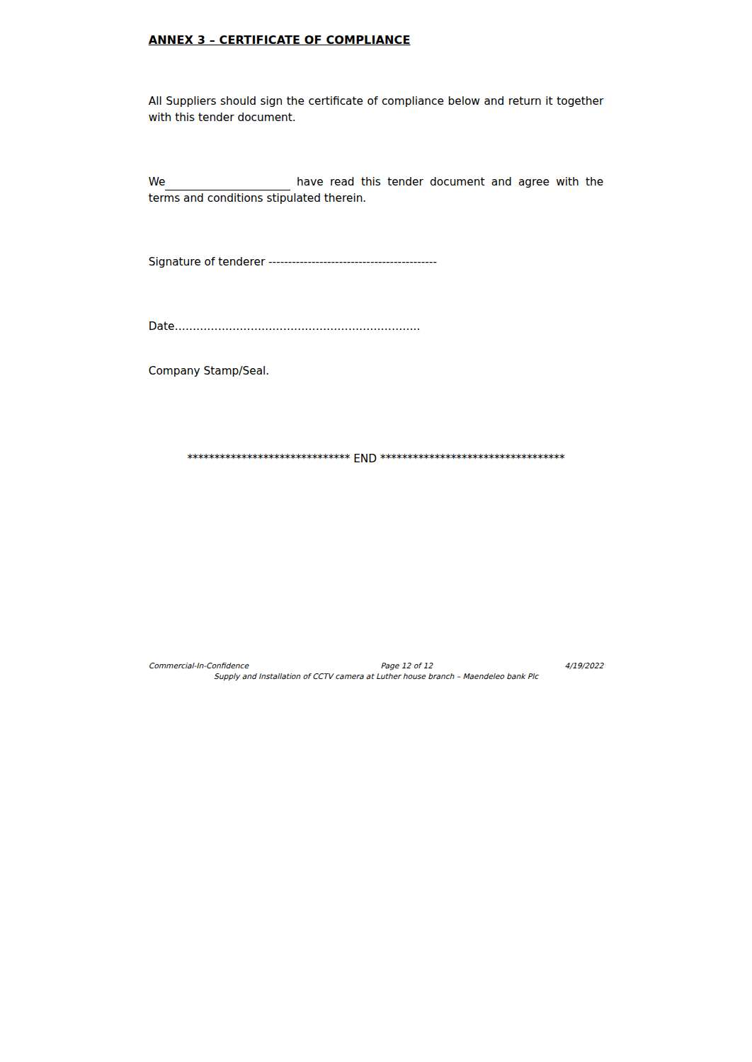ANNEX 3 – CERTIFICATE OF COMPLIANCE
All Suppliers should sign the certificate of compliance below and return it together with this tender document.
We have read this tender document and agree with the terms and conditions stipulated therein.
Signature of tenderer -------------------------------------------
Date…………………………………………………………..
Company Stamp/Seal.
****************************** END **********************************
Commercial-In-Confidence Page 12 of 12 4/19/2022
Supply and Installation of CCTV camera at Luther house branch – Maendeleo bank Plc